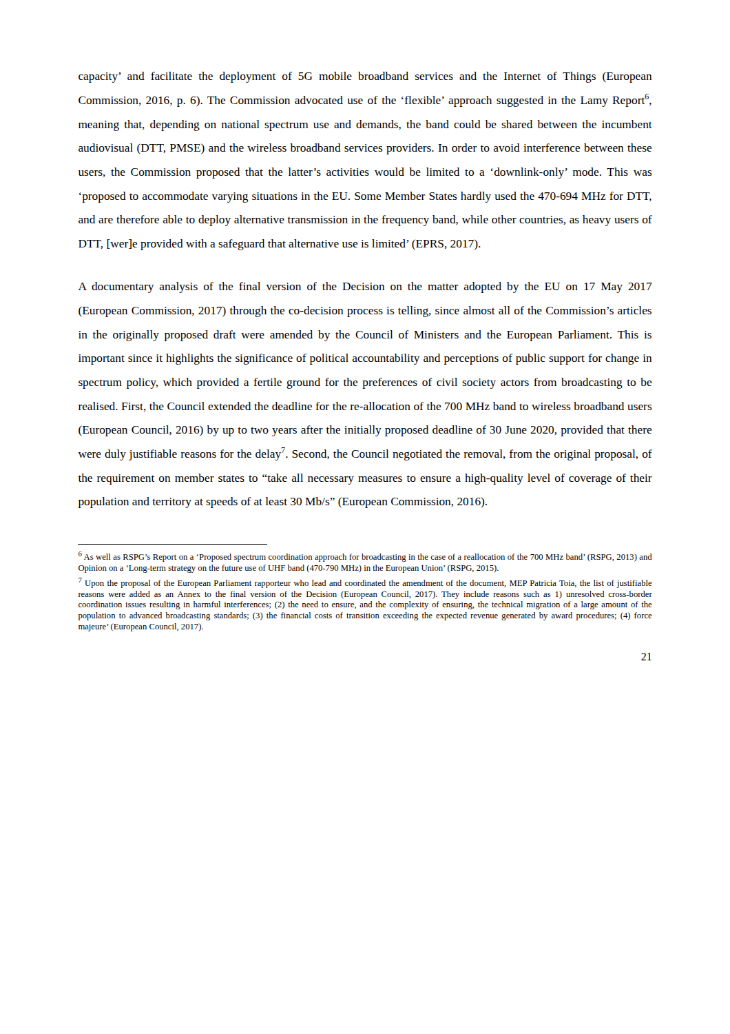capacity’ and facilitate the deployment of 5G mobile broadband services and the Internet of Things (European Commission, 2016, p. 6). The Commission advocated use of the ‘flexible’ approach suggested in the Lamy Report6, meaning that, depending on national spectrum use and demands, the band could be shared between the incumbent audiovisual (DTT, PMSE) and the wireless broadband services providers. In order to avoid interference between these users, the Commission proposed that the latter’s activities would be limited to a ‘downlink-only’ mode. This was ‘proposed to accommodate varying situations in the EU. Some Member States hardly used the 470-694 MHz for DTT, and are therefore able to deploy alternative transmission in the frequency band, while other countries, as heavy users of DTT, [wer]e provided with a safeguard that alternative use is limited’ (EPRS, 2017).
A documentary analysis of the final version of the Decision on the matter adopted by the EU on 17 May 2017 (European Commission, 2017) through the co-decision process is telling, since almost all of the Commission’s articles in the originally proposed draft were amended by the Council of Ministers and the European Parliament. This is important since it highlights the significance of political accountability and perceptions of public support for change in spectrum policy, which provided a fertile ground for the preferences of civil society actors from broadcasting to be realised. First, the Council extended the deadline for the re-allocation of the 700 MHz band to wireless broadband users (European Council, 2016) by up to two years after the initially proposed deadline of 30 June 2020, provided that there were duly justifiable reasons for the delay7. Second, the Council negotiated the removal, from the original proposal, of the requirement on member states to “take all necessary measures to ensure a high-quality level of coverage of their population and territory at speeds of at least 30 Mb/s” (European Commission, 2016).
6 As well as RSPG’s Report on a ‘Proposed spectrum coordination approach for broadcasting in the case of a reallocation of the 700 MHz band’ (RSPG, 2013) and Opinion on a ‘Long-term strategy on the future use of UHF band (470-790 MHz) in the European Union’ (RSPG, 2015).
7 Upon the proposal of the European Parliament rapporteur who lead and coordinated the amendment of the document, MEP Patricia Toia, the list of justifiable reasons were added as an Annex to the final version of the Decision (European Council, 2017). They include reasons such as 1) unresolved cross-border coordination issues resulting in harmful interferences; (2) the need to ensure, and the complexity of ensuring, the technical migration of a large amount of the population to advanced broadcasting standards; (3) the financial costs of transition exceeding the expected revenue generated by award procedures; (4) force majeure’ (European Council, 2017).
21